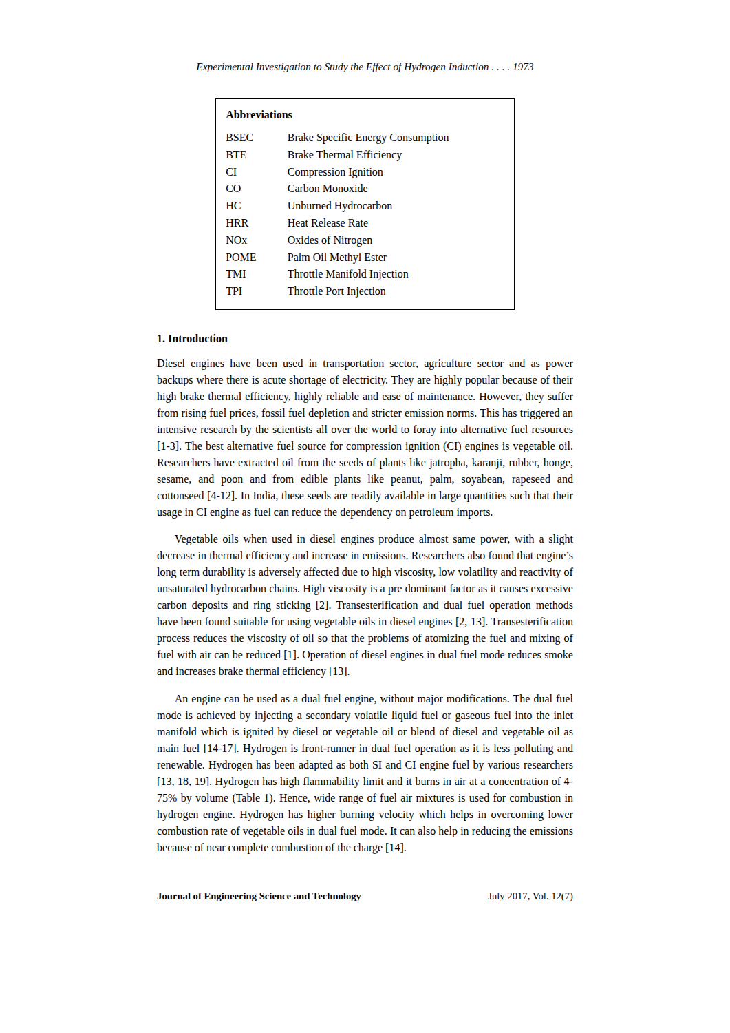Experimental Investigation to Study the Effect of Hydrogen Induction . . . . 1973
Abbreviations
| BSEC | Brake Specific Energy Consumption |
| BTE | Brake Thermal Efficiency |
| CI | Compression Ignition |
| CO | Carbon Monoxide |
| HC | Unburned Hydrocarbon |
| HRR | Heat Release Rate |
| NOx | Oxides of Nitrogen |
| POME | Palm Oil Methyl Ester |
| TMI | Throttle Manifold Injection |
| TPI | Throttle Port Injection |
1. Introduction
Diesel engines have been used in transportation sector, agriculture sector and as power backups where there is acute shortage of electricity. They are highly popular because of their high brake thermal efficiency, highly reliable and ease of maintenance. However, they suffer from rising fuel prices, fossil fuel depletion and stricter emission norms. This has triggered an intensive research by the scientists all over the world to foray into alternative fuel resources [1-3]. The best alternative fuel source for compression ignition (CI) engines is vegetable oil. Researchers have extracted oil from the seeds of plants like jatropha, karanji, rubber, honge, sesame, and poon and from edible plants like peanut, palm, soyabean, rapeseed and cottonseed [4-12]. In India, these seeds are readily available in large quantities such that their usage in CI engine as fuel can reduce the dependency on petroleum imports.
Vegetable oils when used in diesel engines produce almost same power, with a slight decrease in thermal efficiency and increase in emissions. Researchers also found that engine’s long term durability is adversely affected due to high viscosity, low volatility and reactivity of unsaturated hydrocarbon chains. High viscosity is a pre dominant factor as it causes excessive carbon deposits and ring sticking [2]. Transesterification and dual fuel operation methods have been found suitable for using vegetable oils in diesel engines [2, 13]. Transesterification process reduces the viscosity of oil so that the problems of atomizing the fuel and mixing of fuel with air can be reduced [1]. Operation of diesel engines in dual fuel mode reduces smoke and increases brake thermal efficiency [13].
An engine can be used as a dual fuel engine, without major modifications. The dual fuel mode is achieved by injecting a secondary volatile liquid fuel or gaseous fuel into the inlet manifold which is ignited by diesel or vegetable oil or blend of diesel and vegetable oil as main fuel [14-17]. Hydrogen is front-runner in dual fuel operation as it is less polluting and renewable. Hydrogen has been adapted as both SI and CI engine fuel by various researchers [13, 18, 19]. Hydrogen has high flammability limit and it burns in air at a concentration of 4-75% by volume (Table 1). Hence, wide range of fuel air mixtures is used for combustion in hydrogen engine. Hydrogen has higher burning velocity which helps in overcoming lower combustion rate of vegetable oils in dual fuel mode. It can also help in reducing the emissions because of near complete combustion of the charge [14].
Journal of Engineering Science and Technology July 2017, Vol. 12(7)